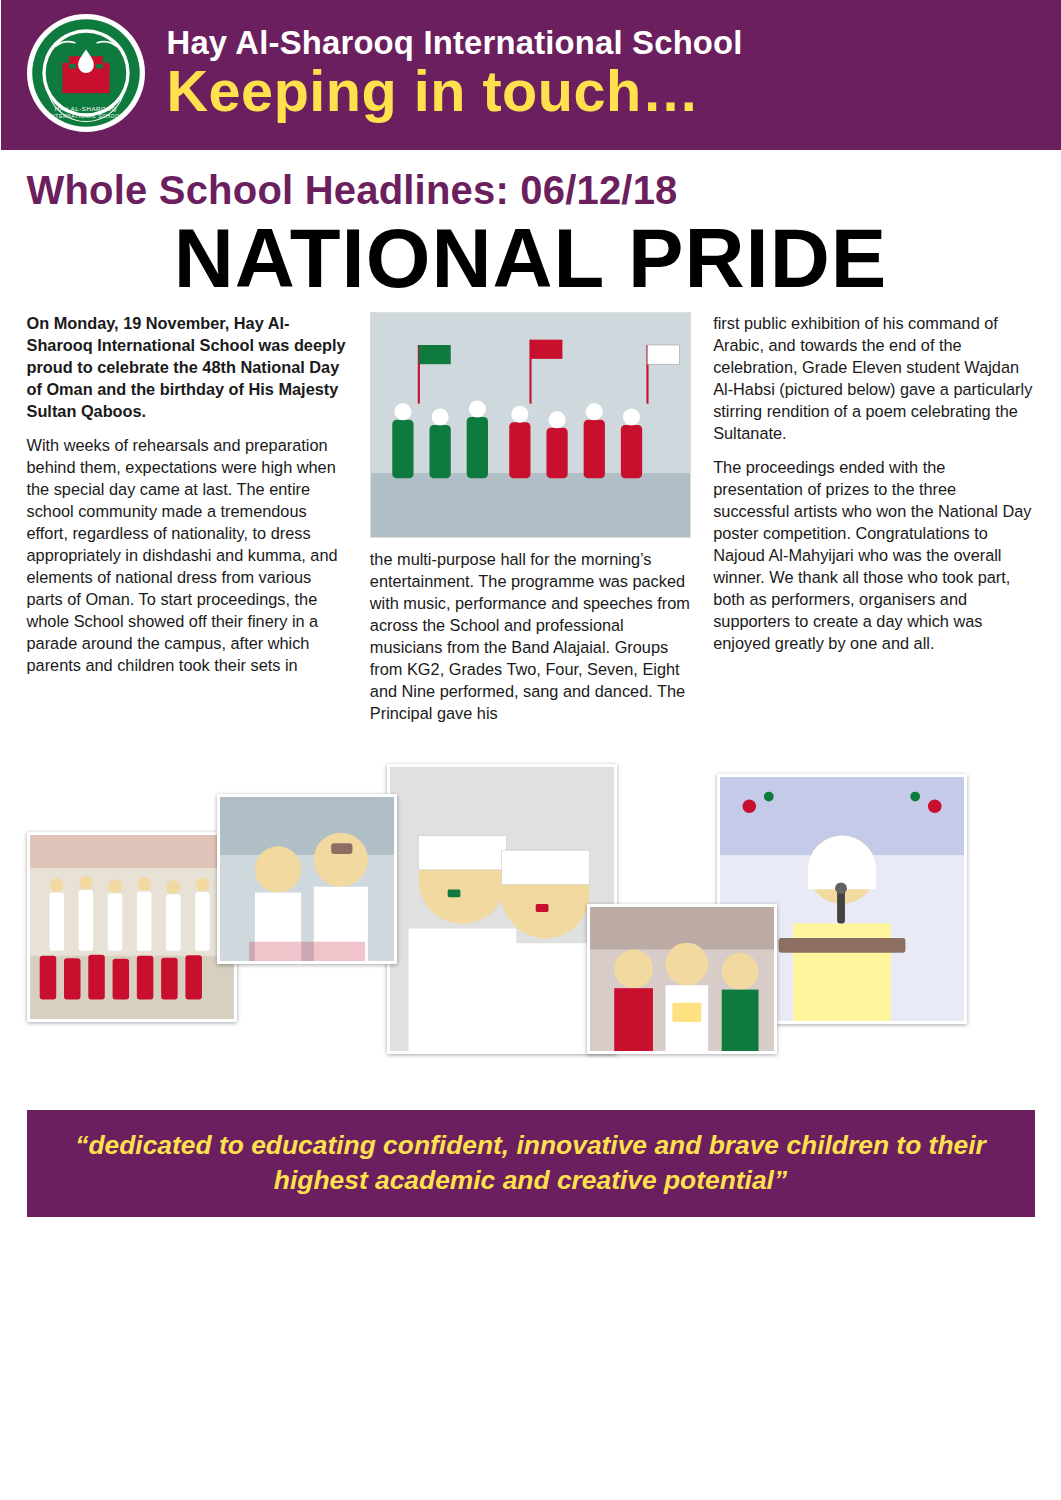HAY AL-SHAROOQ INTERNATIONAL SCHOOL
Hay Al-Sharooq International School
Keeping in touch…
Whole School Headlines: 06/12/18
NATIONAL PRIDE
On Monday, 19 November, Hay Al-Sharooq International School was deeply proud to celebrate the 48th National Day of Oman and the birthday of His Majesty Sultan Qaboos.
With weeks of rehearsals and preparation behind them, expectations were high when the special day came at last. The entire school community made a tremendous effort, regardless of nationality, to dress appropriately in dishdashi and kumma, and elements of national dress from various parts of Oman. To start proceedings, the whole School showed off their finery in a parade around the campus, after which parents and children took their sets in
the multi-purpose hall for the morning’s entertainment. The programme was packed with music, performance and speeches from across the School and professional musicians from the Band Alajaial. Groups from KG2, Grades Two, Four, Seven, Eight and Nine performed, sang and danced. The Principal gave his
first public exhibition of his command of Arabic, and towards the end of the celebration, Grade Eleven student Wajdan Al-Habsi (pictured below) gave a particularly stirring rendition of a poem celebrating the Sultanate.
The proceedings ended with the presentation of prizes to the three successful artists who won the National Day poster competition. Congratulations to Najoud Al-Mahyijari who was the overall winner. We thank all those who took part, both as performers, organisers and supporters to create a day which was enjoyed greatly by one and all.
“dedicated to educating confident, innovative and brave children to their highest academic and creative potential”